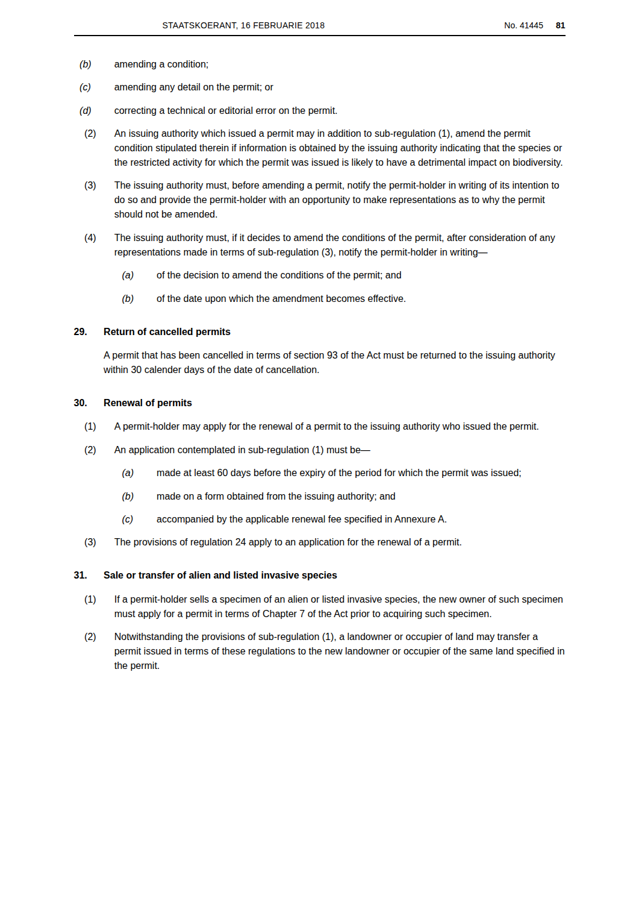STAATSKOERANT, 16 FEBRUARIE 2018 No. 41445 81
(b) amending a condition;
(c) amending any detail on the permit; or
(d) correcting a technical or editorial error on the permit.
(2) An issuing authority which issued a permit may in addition to sub-regulation (1), amend the permit condition stipulated therein if information is obtained by the issuing authority indicating that the species or the restricted activity for which the permit was issued is likely to have a detrimental impact on biodiversity.
(3) The issuing authority must, before amending a permit, notify the permit-holder in writing of its intention to do so and provide the permit-holder with an opportunity to make representations as to why the permit should not be amended.
(4) The issuing authority must, if it decides to amend the conditions of the permit, after consideration of any representations made in terms of sub-regulation (3), notify the permit-holder in writing—
(a) of the decision to amend the conditions of the permit; and
(b) of the date upon which the amendment becomes effective.
29. Return of cancelled permits
A permit that has been cancelled in terms of section 93 of the Act must be returned to the issuing authority within 30 calender days of the date of cancellation.
30. Renewal of permits
(1) A permit-holder may apply for the renewal of a permit to the issuing authority who issued the permit.
(2) An application contemplated in sub-regulation (1) must be—
(a) made at least 60 days before the expiry of the period for which the permit was issued;
(b) made on a form obtained from the issuing authority; and
(c) accompanied by the applicable renewal fee specified in Annexure A.
(3) The provisions of regulation 24 apply to an application for the renewal of a permit.
31. Sale or transfer of alien and listed invasive species
(1) If a permit-holder sells a specimen of an alien or listed invasive species, the new owner of such specimen must apply for a permit in terms of Chapter 7 of the Act prior to acquiring such specimen.
(2) Notwithstanding the provisions of sub-regulation (1), a landowner or occupier of land may transfer a permit issued in terms of these regulations to the new landowner or occupier of the same land specified in the permit.